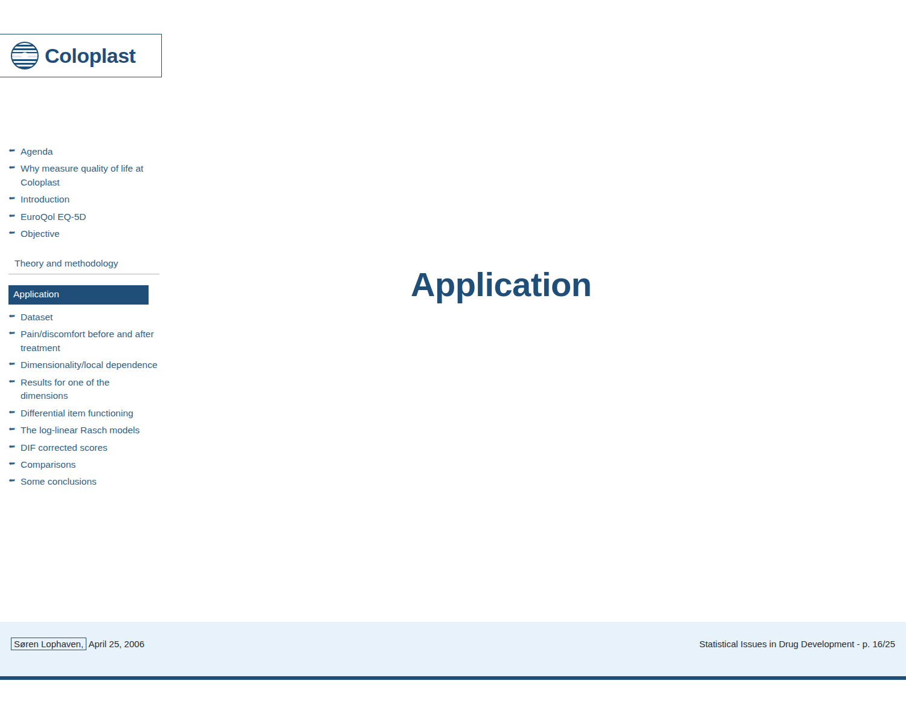Coloplast
Agenda
Why measure quality of life at Coloplast
Introduction
EuroQol EQ-5D
Objective
Theory and methodology
Application
Dataset
Pain/discomfort before and after treatment
Dimensionality/local dependence
Results for one of the dimensions
Differential item functioning
The log-linear Rasch models
DIF corrected scores
Comparisons
Some conclusions
Application
Søren Lophaven, April 25, 2006
Statistical Issues in Drug Development - p. 16/25